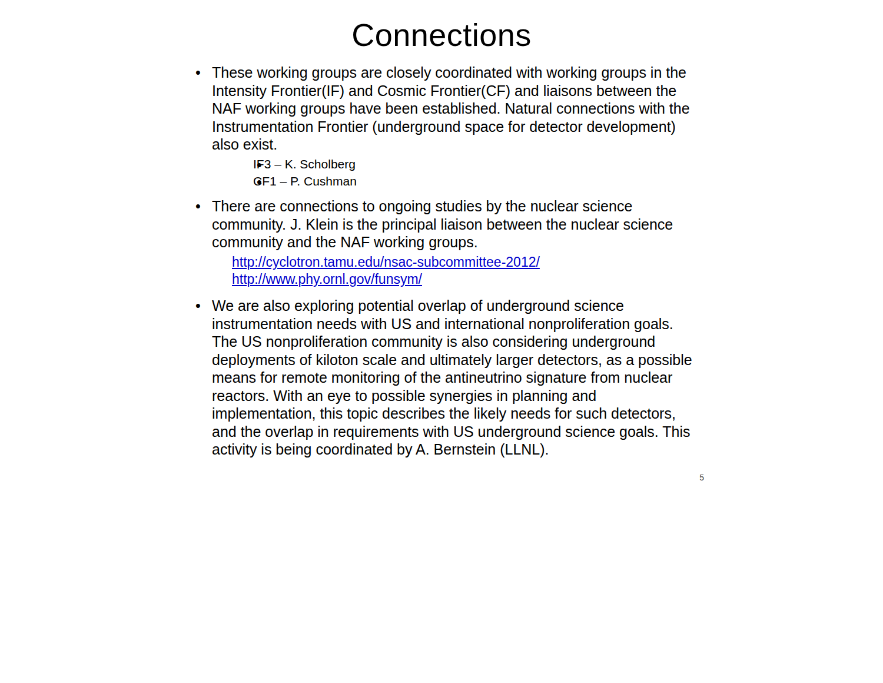Connections
These working groups are closely coordinated with working groups in the Intensity Frontier(IF) and Cosmic Frontier(CF) and liaisons between the NAF working groups have been established. Natural connections with the Instrumentation Frontier (underground space for detector development) also exist.
IF3 – K. Scholberg
CF1 – P. Cushman
There are connections to ongoing studies by the nuclear science community. J. Klein is the principal liaison between the nuclear science community and the NAF working groups.
http://cyclotron.tamu.edu/nsac-subcommittee-2012/ http://www.phy.ornl.gov/funsym/
We are also exploring potential overlap of underground science instrumentation needs with US and international nonproliferation goals. The US nonproliferation community is also considering underground deployments of kiloton scale and ultimately larger detectors, as a possible means for remote monitoring of the antineutrino signature from nuclear reactors. With an eye to possible synergies in planning and implementation, this topic describes the likely needs for such detectors, and the overlap in requirements with US underground science goals. This activity is being coordinated by A. Bernstein (LLNL).
5